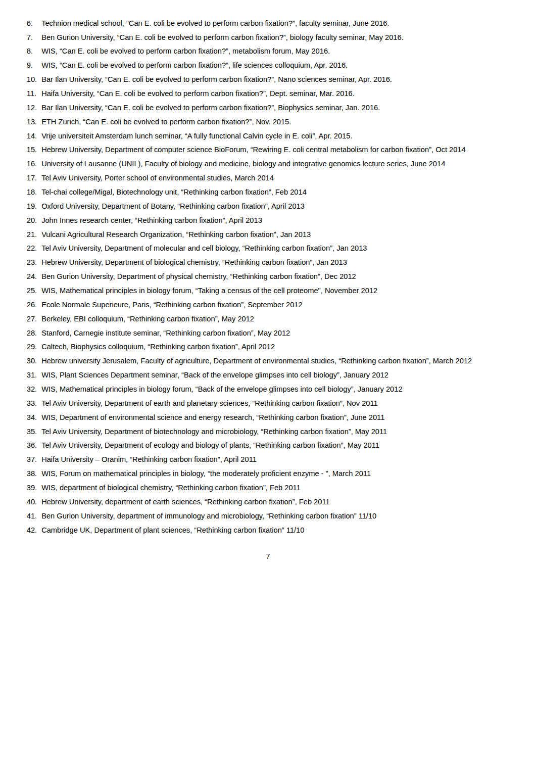6. Technion medical school, “Can E. coli be evolved to perform carbon fixation?”, faculty seminar, June 2016.
7. Ben Gurion University, “Can E. coli be evolved to perform carbon fixation?”, biology faculty seminar, May 2016.
8. WIS, “Can E. coli be evolved to perform carbon fixation?”, metabolism forum, May 2016.
9. WIS, “Can E. coli be evolved to perform carbon fixation?”, life sciences colloquium, Apr. 2016.
10. Bar Ilan University, “Can E. coli be evolved to perform carbon fixation?”, Nano sciences seminar, Apr. 2016.
11. Haifa University, “Can E. coli be evolved to perform carbon fixation?”, Dept. seminar, Mar. 2016.
12. Bar Ilan University, “Can E. coli be evolved to perform carbon fixation?”, Biophysics seminar, Jan. 2016.
13. ETH Zurich, “Can E. coli be evolved to perform carbon fixation?”, Nov. 2015.
14. Vrije universiteit Amsterdam lunch seminar, “A fully functional Calvin cycle in E. coli”, Apr. 2015.
15. Hebrew University, Department of computer science BioForum, “Rewiring E. coli central metabolism for carbon fixation”, Oct 2014
16. University of Lausanne (UNIL), Faculty of biology and medicine, biology and integrative genomics lecture series, June 2014
17. Tel Aviv University, Porter school of environmental studies, March 2014
18. Tel-chai college/Migal, Biotechnology unit, “Rethinking carbon fixation”, Feb 2014
19. Oxford University, Department of Botany, “Rethinking carbon fixation”, April 2013
20. John Innes research center, “Rethinking carbon fixation”, April 2013
21. Vulcani Agricultural Research Organization, “Rethinking carbon fixation”, Jan 2013
22. Tel Aviv University, Department of molecular and cell biology, “Rethinking carbon fixation”, Jan 2013
23. Hebrew University, Department of biological chemistry, “Rethinking carbon fixation”, Jan 2013
24. Ben Gurion University, Department of physical chemistry, “Rethinking carbon fixation”, Dec 2012
25. WIS, Mathematical principles in biology forum, “Taking a census of the cell proteome", November 2012
26. Ecole Normale Superieure, Paris, “Rethinking carbon fixation”, September 2012
27. Berkeley, EBI colloquium, “Rethinking carbon fixation”, May 2012
28. Stanford, Carnegie institute seminar, “Rethinking carbon fixation”, May 2012
29. Caltech, Biophysics colloquium, “Rethinking carbon fixation”, April 2012
30. Hebrew university Jerusalem, Faculty of agriculture, Department of environmental studies, “Rethinking carbon fixation”, March 2012
31. WIS, Plant Sciences Department seminar, “Back of the envelope glimpses into cell biology”, January 2012
32. WIS, Mathematical principles in biology forum, “Back of the envelope glimpses into cell biology”, January 2012
33. Tel Aviv University, Department of earth and planetary sciences, “Rethinking carbon fixation”, Nov 2011
34. WIS, Department of environmental science and energy research, “Rethinking carbon fixation”, June 2011
35. Tel Aviv University, Department of biotechnology and microbiology, “Rethinking carbon fixation”, May 2011
36. Tel Aviv University, Department of ecology and biology of plants, “Rethinking carbon fixation”, May 2011
37. Haifa University – Oranim, “Rethinking carbon fixation”, April 2011
38. WIS, Forum on mathematical principles in biology, “the moderately proficient enzyme - ”, March 2011
39. WIS, department of biological chemistry, “Rethinking carbon fixation”, Feb 2011
40. Hebrew University, department of earth sciences, “Rethinking carbon fixation”, Feb 2011
41. Ben Gurion University, department of immunology and microbiology, “Rethinking carbon fixation” 11/10
42. Cambridge UK, Department of plant sciences, “Rethinking carbon fixation” 11/10
7